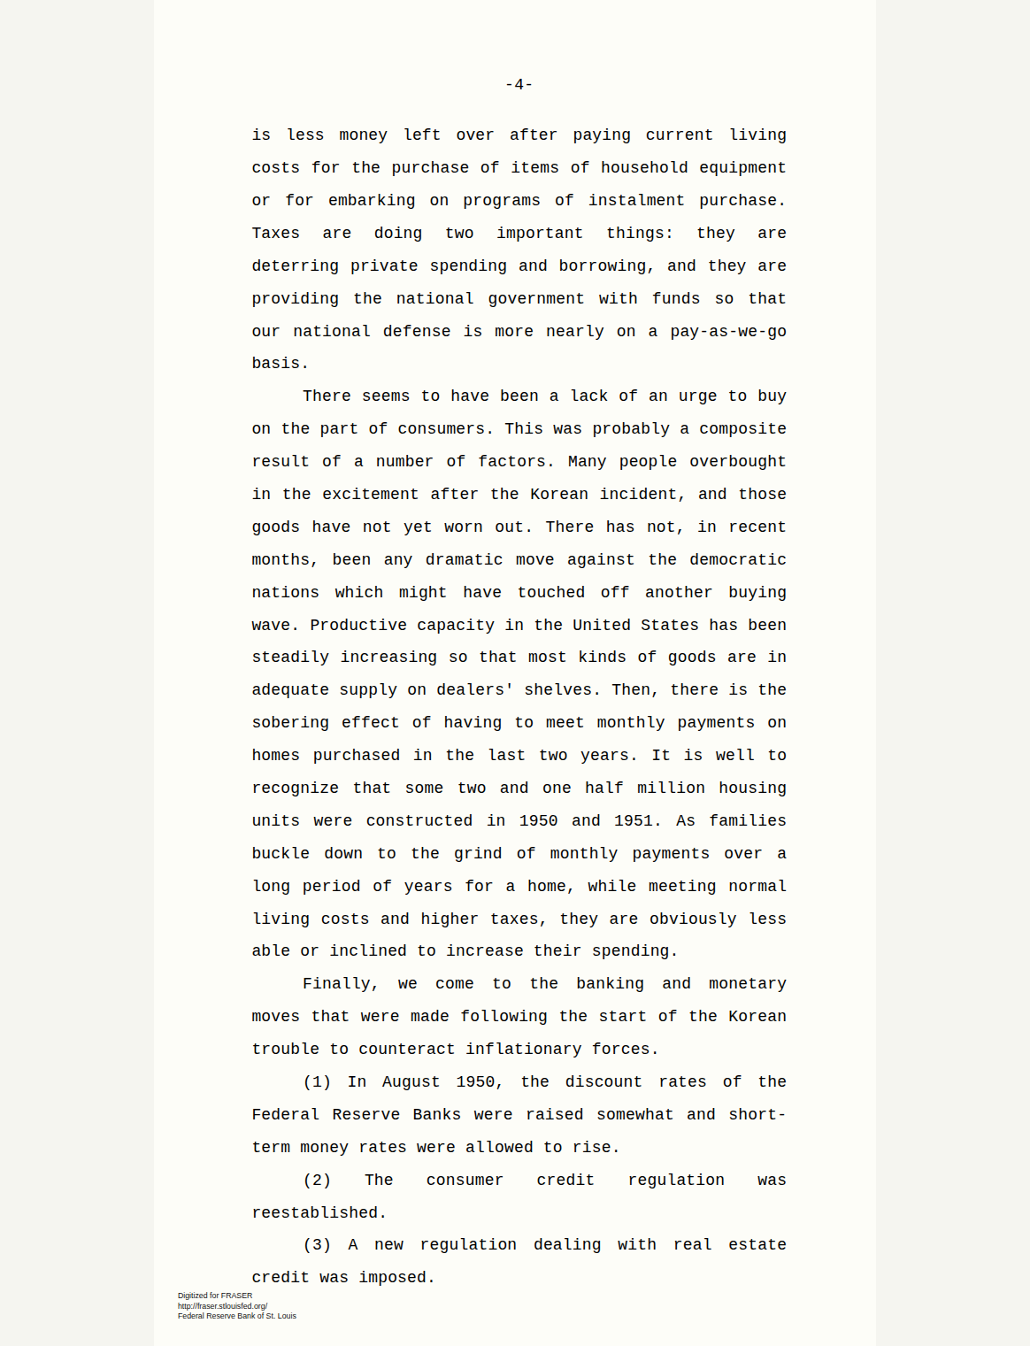-4-
is less money left over after paying current living costs for the purchase of items of household equipment or for embarking on programs of instalment purchase. Taxes are doing two important things: they are deterring private spending and borrowing, and they are providing the national government with funds so that our national defense is more nearly on a pay-as-we-go basis.
There seems to have been a lack of an urge to buy on the part of consumers. This was probably a composite result of a number of factors. Many people overbought in the excitement after the Korean incident, and those goods have not yet worn out. There has not, in recent months, been any dramatic move against the democratic nations which might have touched off another buying wave. Productive capacity in the United States has been steadily increasing so that most kinds of goods are in adequate supply on dealers' shelves. Then, there is the sobering effect of having to meet monthly payments on homes purchased in the last two years. It is well to recognize that some two and one half million housing units were constructed in 1950 and 1951. As families buckle down to the grind of monthly payments over a long period of years for a home, while meeting normal living costs and higher taxes, they are obviously less able or inclined to increase their spending.
Finally, we come to the banking and monetary moves that were made following the start of the Korean trouble to counteract inflationary forces.
(1) In August 1950, the discount rates of the Federal Reserve Banks were raised somewhat and short-term money rates were allowed to rise.
(2) The consumer credit regulation was reestablished.
(3) A new regulation dealing with real estate credit was imposed.
Digitized for FRASER
http://fraser.stlouisfed.org/
Federal Reserve Bank of St. Louis